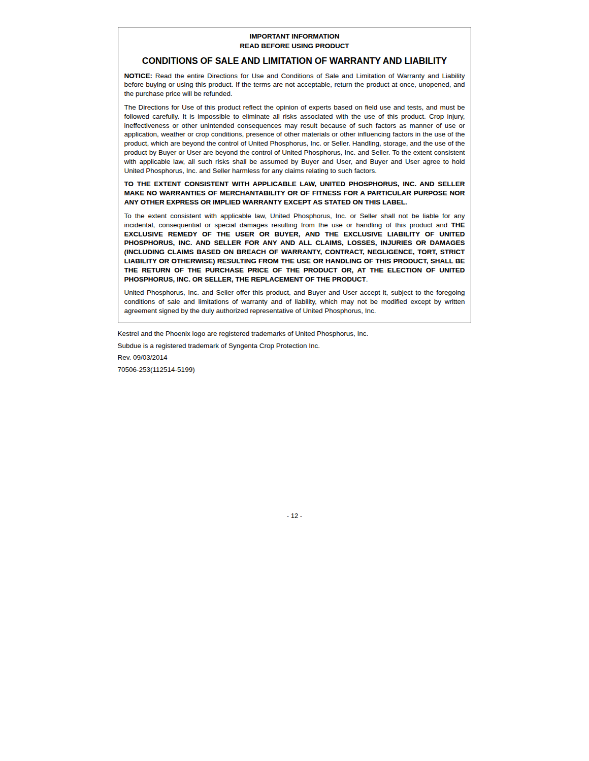IMPORTANT INFORMATION
READ BEFORE USING PRODUCT
CONDITIONS OF SALE AND LIMITATION OF WARRANTY AND LIABILITY
NOTICE: Read the entire Directions for Use and Conditions of Sale and Limitation of Warranty and Liability before buying or using this product. If the terms are not acceptable, return the product at once, unopened, and the purchase price will be refunded.
The Directions for Use of this product reflect the opinion of experts based on field use and tests, and must be followed carefully. It is impossible to eliminate all risks associated with the use of this product. Crop injury, ineffectiveness or other unintended consequences may result because of such factors as manner of use or application, weather or crop conditions, presence of other materials or other influencing factors in the use of the product, which are beyond the control of United Phosphorus, Inc. or Seller. Handling, storage, and the use of the product by Buyer or User are beyond the control of United Phosphorus, Inc. and Seller. To the extent consistent with applicable law, all such risks shall be assumed by Buyer and User, and Buyer and User agree to hold United Phosphorus, Inc. and Seller harmless for any claims relating to such factors.
TO THE EXTENT CONSISTENT WITH APPLICABLE LAW, UNITED PHOSPHORUS, INC. AND SELLER MAKE NO WARRANTIES OF MERCHANTABILITY OR OF FITNESS FOR A PARTICULAR PURPOSE NOR ANY OTHER EXPRESS OR IMPLIED WARRANTY EXCEPT AS STATED ON THIS LABEL.
To the extent consistent with applicable law, United Phosphorus, Inc. or Seller shall not be liable for any incidental, consequential or special damages resulting from the use or handling of this product and THE EXCLUSIVE REMEDY OF THE USER OR BUYER, AND THE EXCLUSIVE LIABILITY OF UNITED PHOSPHORUS, INC. AND SELLER FOR ANY AND ALL CLAIMS, LOSSES, INJURIES OR DAMAGES (INCLUDING CLAIMS BASED ON BREACH OF WARRANTY, CONTRACT, NEGLIGENCE, TORT, STRICT LIABILITY OR OTHERWISE) RESULTING FROM THE USE OR HANDLING OF THIS PRODUCT, SHALL BE THE RETURN OF THE PURCHASE PRICE OF THE PRODUCT OR, AT THE ELECTION OF UNITED PHOSPHORUS, INC. OR SELLER, THE REPLACEMENT OF THE PRODUCT.
United Phosphorus, Inc. and Seller offer this product, and Buyer and User accept it, subject to the foregoing conditions of sale and limitations of warranty and of liability, which may not be modified except by written agreement signed by the duly authorized representative of United Phosphorus, Inc.
Kestrel and the Phoenix logo are registered trademarks of United Phosphorus, Inc.
Subdue is a registered trademark of Syngenta Crop Protection Inc.
Rev. 09/03/2014
70506-253(112514-5199)
- 12 -